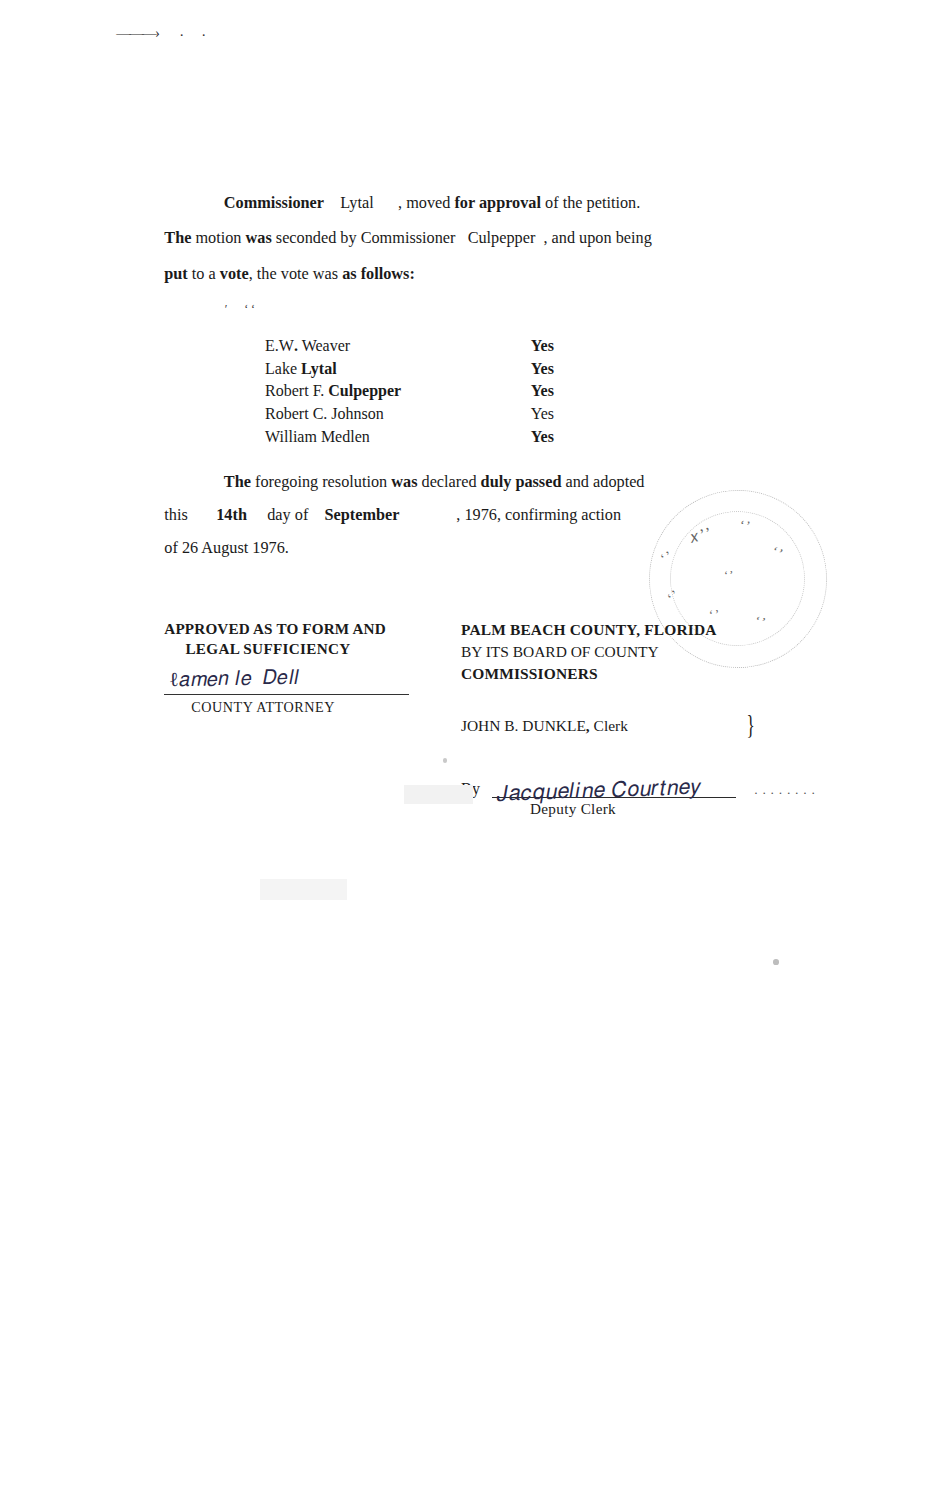———› · ·
Commissioner Lytal , moved for approval of the petition.
The motion was seconded by Commissioner Culpepper , and upon being
put to a vote, the vote was as follows:
′ ‘‘
| E.W . Weaver | Yes |
| Lake Lytal | Yes |
| Robert F. Culpepper | Yes |
| Robert C. Johnson | Yes |
| William Medlen | Yes |
The foregoing resolution was declared duly passed and adopted
this 14th day of September , 1976, confirming action
of 26 August 1976.
APPROVED AS TO FORM AND
LEGAL SUFFICIENCY
ℓ𝑎𝑚𝑒𝑛 𝑙𝑒 𝐷𝑒𝑙𝑙
COUNTY ATTORNEY
PALM BEACH COUNTY, FLORIDA
BY ITS BOARD OF COUNTY
COMMISSIONERS
JOHN B. DUNKLE, Clerk }
By 𝐽𝑎𝑐𝑞𝑢𝑒𝑙𝑖𝑛𝑒 𝐶𝑜𝑢𝑟𝑡𝑛𝑒𝑦 Deputy Clerk ········
‘’
𝑥’’
‘’
‘’
‘’
‘’
‘’
‘’